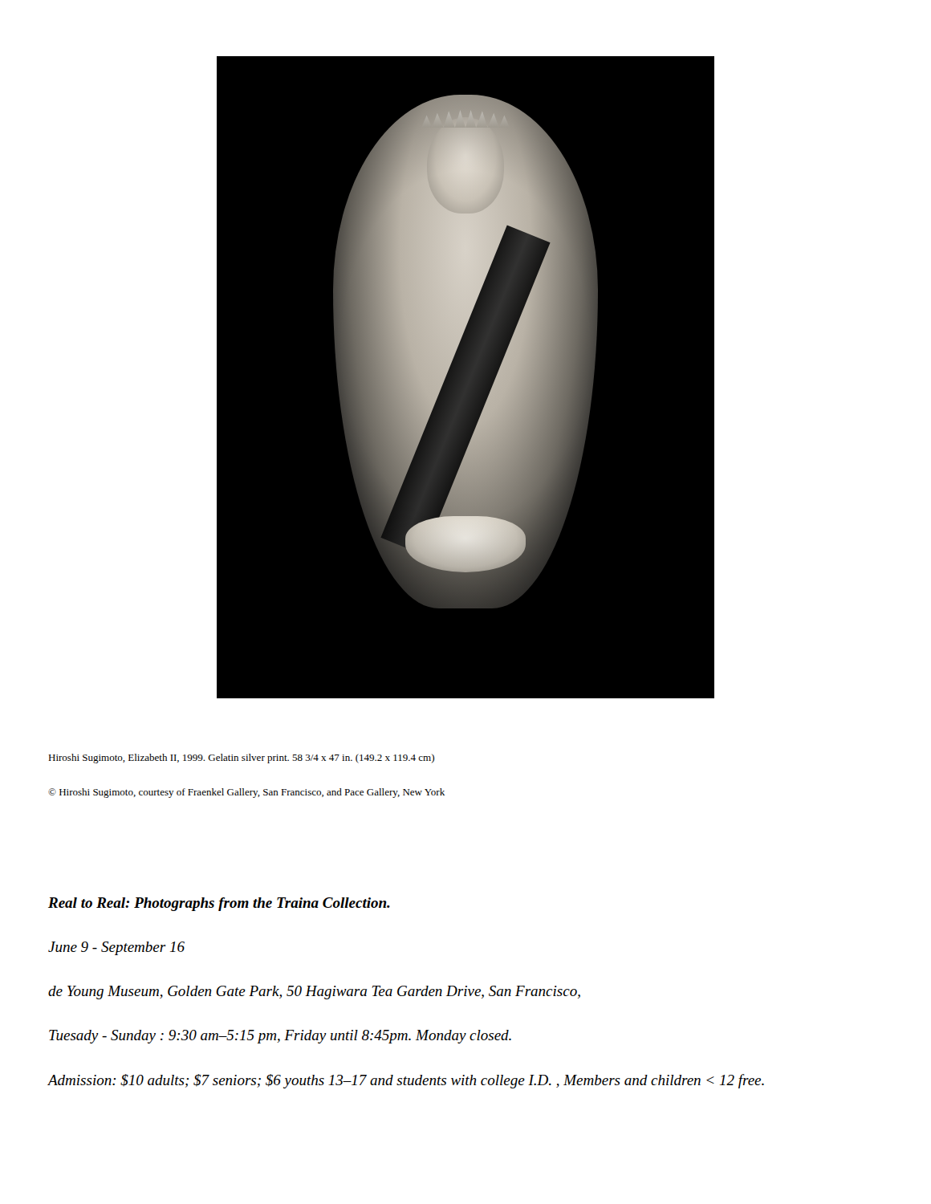Hiroshi Sugimoto, Elizabeth II, 1999. Gelatin silver print. 58 3/4 x 47 in. (149.2 x 119.4 cm)
© Hiroshi Sugimoto, courtesy of Fraenkel Gallery, San Francisco, and Pace Gallery, New York
Real to Real: Photographs from the Traina Collection.
June 9 - September 16
de Young Museum, Golden Gate Park, 50 Hagiwara Tea Garden Drive, San Francisco,
Tuesady - Sunday : 9:30 am–5:15 pm, Friday until 8:45pm. Monday closed.
Admission: $10 adults; $7 seniors; $6 youths 13–17 and students with college I.D. , Members and children < 12 free.